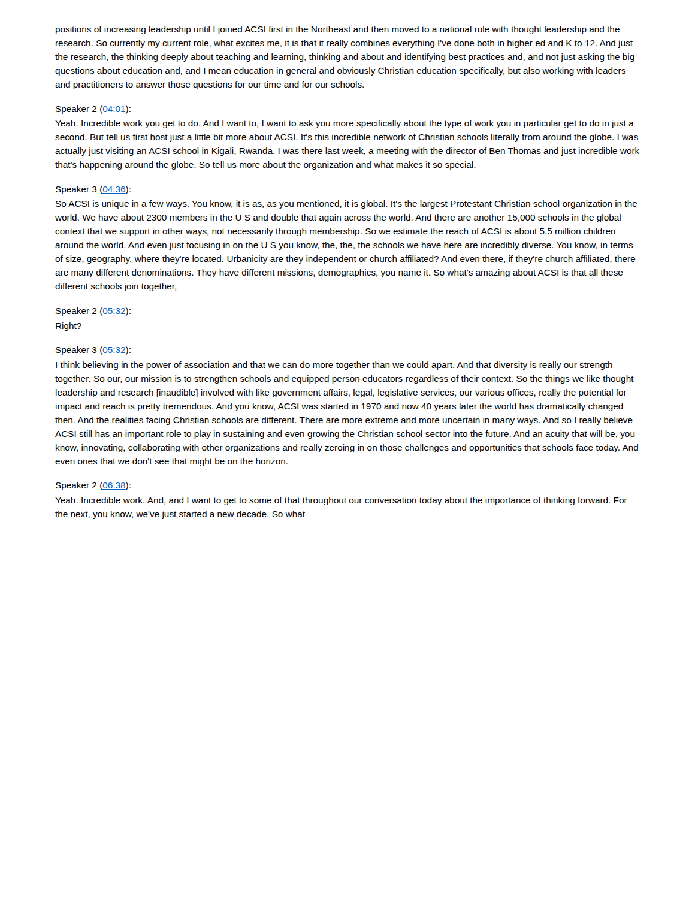positions of increasing leadership until I joined ACSI first in the Northeast and then moved to a national role with thought leadership and the research. So currently my current role, what excites me, it is that it really combines everything I've done both in higher ed and K to 12. And just the research, the thinking deeply about teaching and learning, thinking and about and identifying best practices and, and not just asking the big questions about education and, and I mean education in general and obviously Christian education specifically, but also working with leaders and practitioners to answer those questions for our time and for our schools.
Speaker 2 (04:01):
Yeah. Incredible work you get to do. And I want to, I want to ask you more specifically about the type of work you in particular get to do in just a second. But tell us first host just a little bit more about ACSI. It's this incredible network of Christian schools literally from around the globe. I was actually just visiting an ACSI school in Kigali, Rwanda. I was there last week, a meeting with the director of Ben Thomas and just incredible work that's happening around the globe. So tell us more about the organization and what makes it so special.
Speaker 3 (04:36):
So ACSI is unique in a few ways. You know, it is as, as you mentioned, it is global. It's the largest Protestant Christian school organization in the world. We have about 2300 members in the U S and double that again across the world. And there are another 15,000 schools in the global context that we support in other ways, not necessarily through membership. So we estimate the reach of ACSI is about 5.5 million children around the world. And even just focusing in on the U S you know, the, the, the schools we have here are incredibly diverse. You know, in terms of size, geography, where they're located. Urbanicity are they independent or church affiliated? And even there, if they're church affiliated, there are many different denominations. They have different missions, demographics, you name it. So what's amazing about ACSI is that all these different schools join together,
Speaker 2 (05:32):
Right?
Speaker 3 (05:32):
I think believing in the power of association and that we can do more together than we could apart. And that diversity is really our strength together. So our, our mission is to strengthen schools and equipped person educators regardless of their context. So the things we like thought leadership and research [inaudible] involved with like government affairs, legal, legislative services, our various offices, really the potential for impact and reach is pretty tremendous. And you know, ACSI was started in 1970 and now 40 years later the world has dramatically changed then. And the realities facing Christian schools are different. There are more extreme and more uncertain in many ways. And so I really believe ACSI still has an important role to play in sustaining and even growing the Christian school sector into the future. And an acuity that will be, you know, innovating, collaborating with other organizations and really zeroing in on those challenges and opportunities that schools face today. And even ones that we don't see that might be on the horizon.
Speaker 2 (06:38):
Yeah. Incredible work. And, and I want to get to some of that throughout our conversation today about the importance of thinking forward. For the next, you know, we've just started a new decade. So what